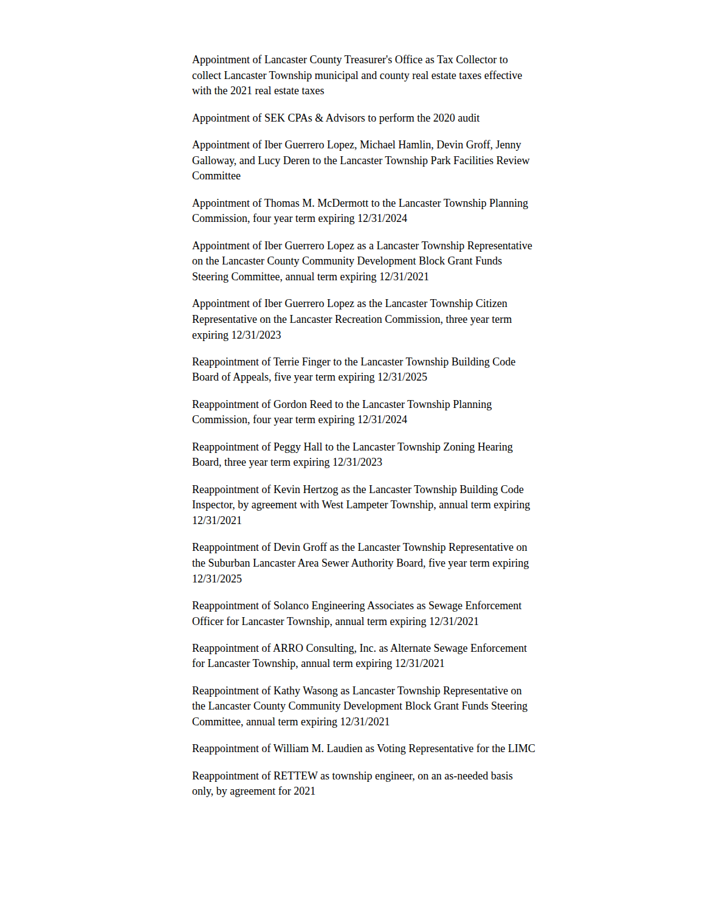Appointment of Lancaster County Treasurer's Office as Tax Collector to collect Lancaster Township municipal and county real estate taxes effective with the 2021 real estate taxes
Appointment of SEK CPAs & Advisors to perform the 2020 audit
Appointment of Iber Guerrero Lopez, Michael Hamlin, Devin Groff, Jenny Galloway, and Lucy Deren to the Lancaster Township Park Facilities Review Committee
Appointment of Thomas M. McDermott to the Lancaster Township Planning Commission, four year term expiring 12/31/2024
Appointment of Iber Guerrero Lopez as a Lancaster Township Representative on the Lancaster County Community Development Block Grant Funds Steering Committee, annual term expiring 12/31/2021
Appointment of Iber Guerrero Lopez as the Lancaster Township Citizen Representative on the Lancaster Recreation Commission, three year term expiring 12/31/2023
Reappointment of Terrie Finger to the Lancaster Township Building Code Board of Appeals, five year term expiring 12/31/2025
Reappointment of Gordon Reed to the Lancaster Township Planning Commission, four year term expiring 12/31/2024
Reappointment of Peggy Hall to the Lancaster Township Zoning Hearing Board, three year term expiring 12/31/2023
Reappointment of Kevin Hertzog as the Lancaster Township Building Code Inspector, by agreement with West Lampeter Township, annual term expiring 12/31/2021
Reappointment of Devin Groff as the Lancaster Township Representative on the Suburban Lancaster Area Sewer Authority Board, five year term expiring 12/31/2025
Reappointment of Solanco Engineering Associates as Sewage Enforcement Officer for Lancaster Township, annual term expiring 12/31/2021
Reappointment of ARRO Consulting, Inc. as Alternate Sewage Enforcement for Lancaster Township, annual term expiring 12/31/2021
Reappointment of Kathy Wasong as Lancaster Township Representative on the Lancaster County Community Development Block Grant Funds Steering Committee, annual term expiring 12/31/2021
Reappointment of William M. Laudien as Voting Representative for the LIMC
Reappointment of RETTEW as township engineer, on an as-needed basis only, by agreement for 2021